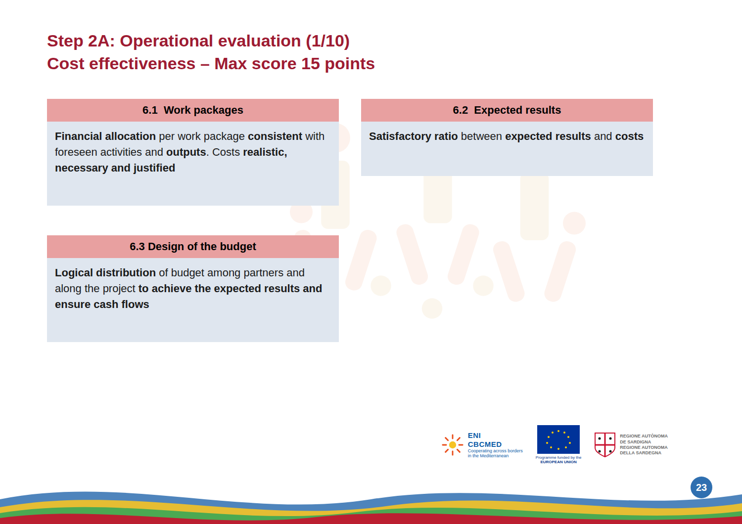Step 2A: Operational evaluation (1/10)
Cost effectiveness – Max score 15 points
6.1 Work packages
Financial allocation per work package consistent with foreseen activities and outputs. Costs realistic, necessary and justified
6.2 Expected results
Satisfactory ratio between expected results and costs
6.3 Design of the budget
Logical distribution of budget among partners and along the project to achieve the expected results and ensure cash flows
ENI CBCMED Cooperating across borders
in the Mediterranean
Programme funded by the
EUROPEAN UNION
REGIONE AUTÒNOMA
DE SARDIGNA
REGIONE AUTONOMA
DELLA SARDEGNA
23